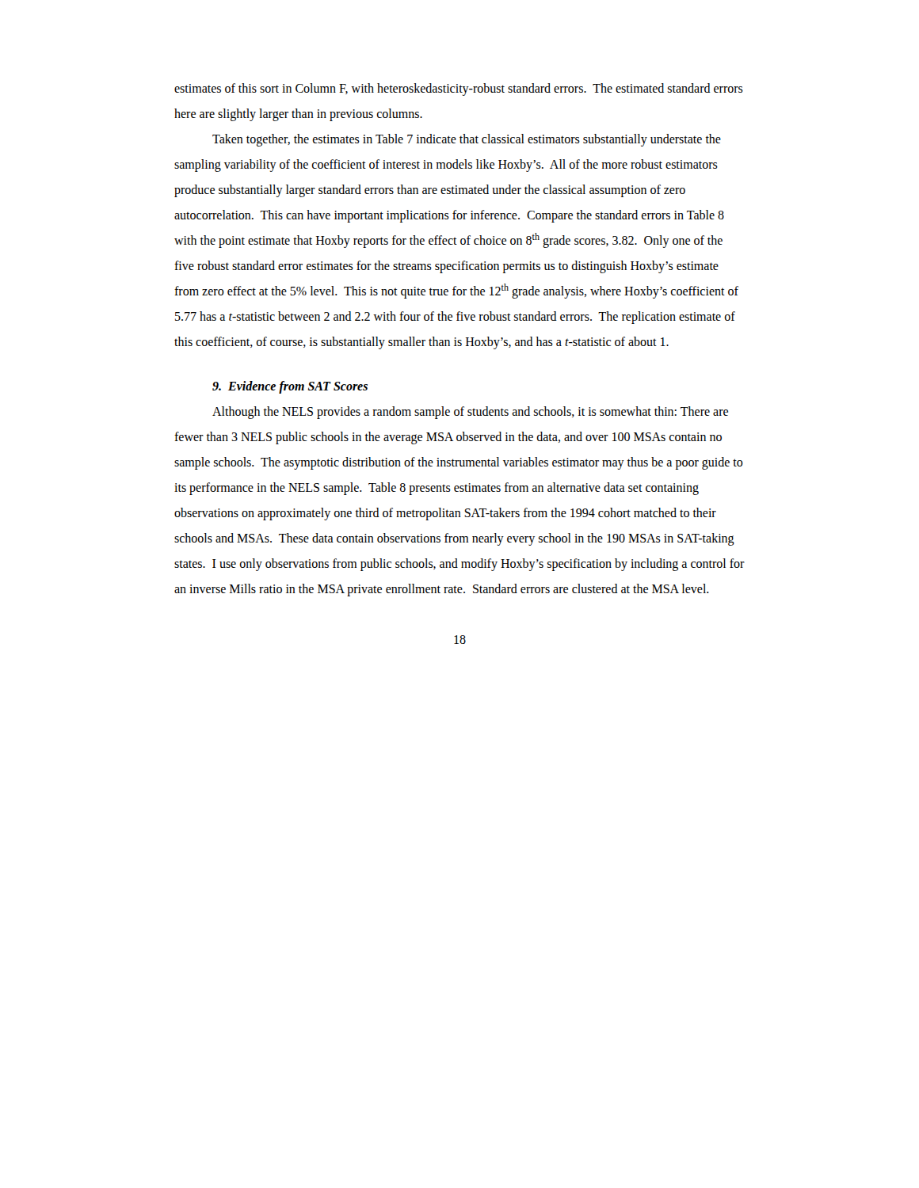estimates of this sort in Column F, with heteroskedasticity-robust standard errors. The estimated standard errors here are slightly larger than in previous columns.
Taken together, the estimates in Table 7 indicate that classical estimators substantially understate the sampling variability of the coefficient of interest in models like Hoxby’s. All of the more robust estimators produce substantially larger standard errors than are estimated under the classical assumption of zero autocorrelation. This can have important implications for inference. Compare the standard errors in Table 8 with the point estimate that Hoxby reports for the effect of choice on 8th grade scores, 3.82. Only one of the five robust standard error estimates for the streams specification permits us to distinguish Hoxby’s estimate from zero effect at the 5% level. This is not quite true for the 12th grade analysis, where Hoxby’s coefficient of 5.77 has a t-statistic between 2 and 2.2 with four of the five robust standard errors. The replication estimate of this coefficient, of course, is substantially smaller than is Hoxby’s, and has a t-statistic of about 1.
9. Evidence from SAT Scores
Although the NELS provides a random sample of students and schools, it is somewhat thin: There are fewer than 3 NELS public schools in the average MSA observed in the data, and over 100 MSAs contain no sample schools. The asymptotic distribution of the instrumental variables estimator may thus be a poor guide to its performance in the NELS sample. Table 8 presents estimates from an alternative data set containing observations on approximately one third of metropolitan SAT-takers from the 1994 cohort matched to their schools and MSAs. These data contain observations from nearly every school in the 190 MSAs in SAT-taking states. I use only observations from public schools, and modify Hoxby’s specification by including a control for an inverse Mills ratio in the MSA private enrollment rate. Standard errors are clustered at the MSA level.
18